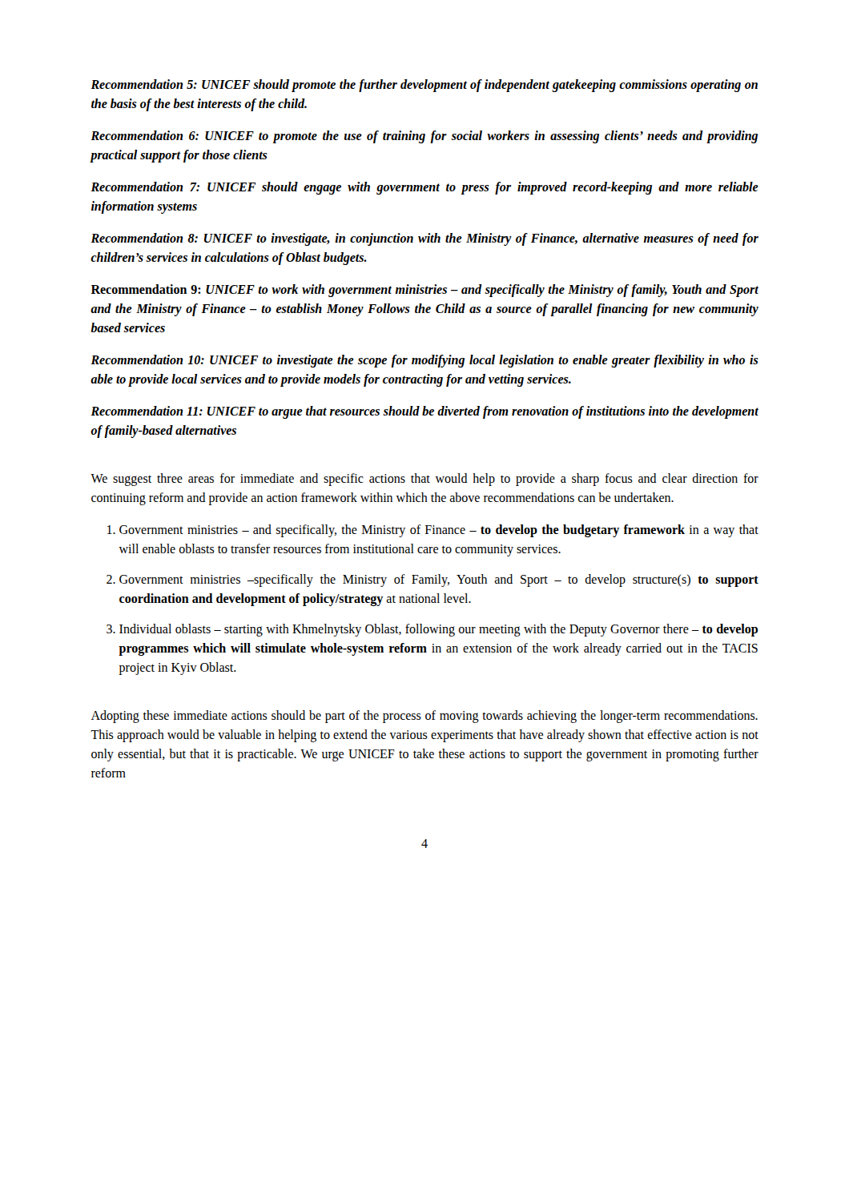Recommendation 5: UNICEF should promote the further development of independent gatekeeping commissions operating on the basis of the best interests of the child.
Recommendation 6: UNICEF to promote the use of training for social workers in assessing clients’ needs and providing practical support for those clients
Recommendation 7: UNICEF should engage with government to press for improved record-keeping and more reliable information systems
Recommendation 8: UNICEF to investigate, in conjunction with the Ministry of Finance, alternative measures of need for children’s services in calculations of Oblast budgets.
Recommendation 9: UNICEF to work with government ministries – and specifically the Ministry of family, Youth and Sport and the Ministry of Finance – to establish Money Follows the Child as a source of parallel financing for new community based services
Recommendation 10: UNICEF to investigate the scope for modifying local legislation to enable greater flexibility in who is able to provide local services and to provide models for contracting for and vetting services.
Recommendation 11: UNICEF to argue that resources should be diverted from renovation of institutions into the development of family-based alternatives
We suggest three areas for immediate and specific actions that would help to provide a sharp focus and clear direction for continuing reform and provide an action framework within which the above recommendations can be undertaken.
Government ministries – and specifically, the Ministry of Finance – to develop the budgetary framework in a way that will enable oblasts to transfer resources from institutional care to community services.
Government ministries –specifically the Ministry of Family, Youth and Sport – to develop structure(s) to support coordination and development of policy/strategy at national level.
Individual oblasts – starting with Khmelnytsky Oblast, following our meeting with the Deputy Governor there – to develop programmes which will stimulate whole-system reform in an extension of the work already carried out in the TACIS project in Kyiv Oblast.
Adopting these immediate actions should be part of the process of moving towards achieving the longer-term recommendations. This approach would be valuable in helping to extend the various experiments that have already shown that effective action is not only essential, but that it is practicable. We urge UNICEF to take these actions to support the government in promoting further reform
4